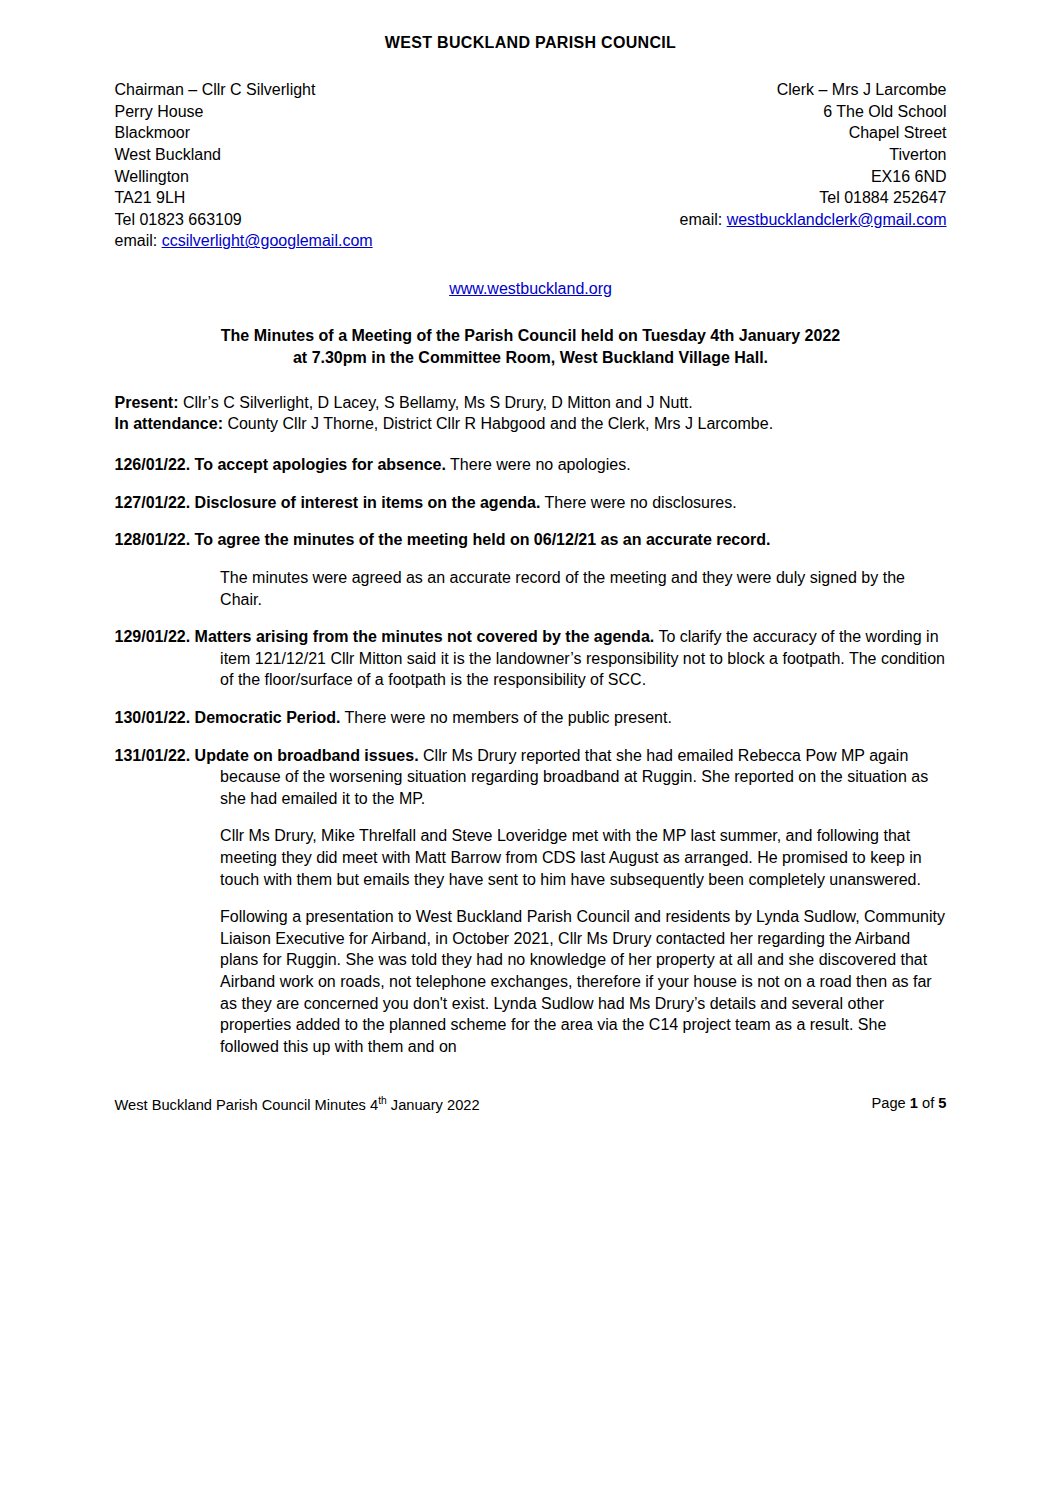WEST BUCKLAND PARISH COUNCIL
| Chairman – Cllr C Silverlight | Clerk – Mrs J Larcombe |
| Perry House | 6 The Old School |
| Blackmoor | Chapel Street |
| West Buckland | Tiverton |
| Wellington | EX16 6ND |
| TA21 9LH | Tel 01884 252647 |
| Tel 01823 663109 | email: westbucklandclerk@gmail.com |
| email: ccsilverlight@googlemail.com | |
www.westbuckland.org
The Minutes of a Meeting of the Parish Council held on Tuesday 4th January 2022
at 7.30pm in the Committee Room, West Buckland Village Hall.
Present: Cllr’s C Silverlight, D Lacey, S Bellamy, Ms S Drury, D Mitton and J Nutt.
In attendance: County Cllr J Thorne, District Cllr R Habgood and the Clerk, Mrs J Larcombe.
126/01/22. To accept apologies for absence. There were no apologies.
127/01/22. Disclosure of interest in items on the agenda. There were no disclosures.
128/01/22. To agree the minutes of the meeting held on 06/12/21 as an accurate record.
The minutes were agreed as an accurate record of the meeting and they were duly signed by the Chair.
129/01/22. Matters arising from the minutes not covered by the agenda. To clarify the accuracy of the wording in item 121/12/21 Cllr Mitton said it is the landowner’s responsibility not to block a footpath. The condition of the floor/surface of a footpath is the responsibility of SCC.
130/01/22. Democratic Period. There were no members of the public present.
131/01/22. Update on broadband issues. Cllr Ms Drury reported that she had emailed Rebecca Pow MP again because of the worsening situation regarding broadband at Ruggin. She reported on the situation as she had emailed it to the MP.
Cllr Ms Drury, Mike Threlfall and Steve Loveridge met with the MP last summer, and following that meeting they did meet with Matt Barrow from CDS last August as arranged. He promised to keep in touch with them but emails they have sent to him have subsequently been completely unanswered.
Following a presentation to West Buckland Parish Council and residents by Lynda Sudlow, Community Liaison Executive for Airband, in October 2021, Cllr Ms Drury contacted her regarding the Airband plans for Ruggin. She was told they had no knowledge of her property at all and she discovered that Airband work on roads, not telephone exchanges, therefore if your house is not on a road then as far as they are concerned you don't exist. Lynda Sudlow had Ms Drury’s details and several other properties added to the planned scheme for the area via the C14 project team as a result. She followed this up with them and on
West Buckland Parish Council Minutes 4th January 2022 Page 1 of 5